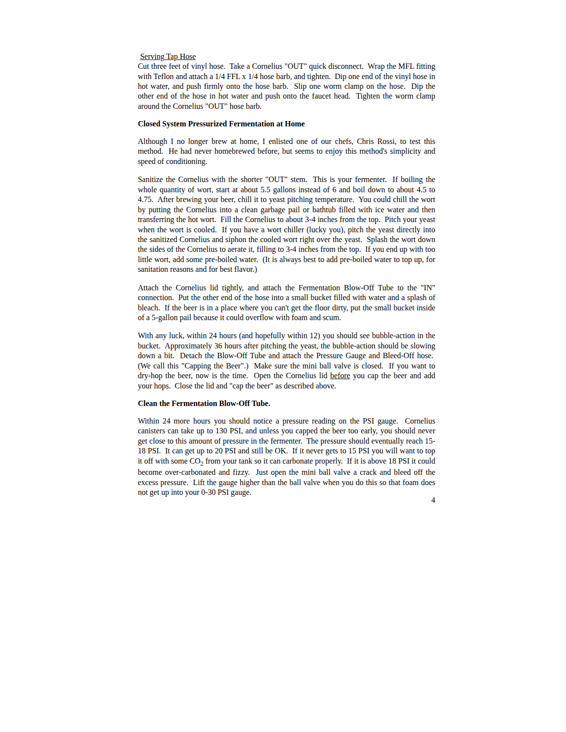Serving Tap Hose
Cut three feet of vinyl hose. Take a Cornelius "OUT" quick disconnect. Wrap the MFL fitting with Teflon and attach a 1/4 FFL x 1/4 hose barb, and tighten. Dip one end of the vinyl hose in hot water, and push firmly onto the hose barb. Slip one worm clamp on the hose. Dip the other end of the hose in hot water and push onto the faucet head. Tighten the worm clamp around the Cornelius "OUT" hose barb.
Closed System Pressurized Fermentation at Home
Although I no longer brew at home, I enlisted one of our chefs, Chris Rossi, to test this method. He had never homebrewed before, but seems to enjoy this method's simplicity and speed of conditioning.
Sanitize the Cornelius with the shorter "OUT" stem. This is your fermenter. If boiling the whole quantity of wort, start at about 5.5 gallons instead of 6 and boil down to about 4.5 to 4.75. After brewing your beer, chill it to yeast pitching temperature. You could chill the wort by putting the Cornelius into a clean garbage pail or bathtub filled with ice water and then transferring the hot wort. Fill the Cornelius to about 3-4 inches from the top. Pitch your yeast when the wort is cooled. If you have a wort chiller (lucky you), pitch the yeast directly into the sanitized Cornelius and siphon the cooled wort right over the yeast. Splash the wort down the sides of the Cornelius to aerate it, filling to 3-4 inches from the top. If you end up with too little wort, add some pre-boiled water. (It is always best to add pre-boiled water to top up, for sanitation reasons and for best flavor.)
Attach the Cornelius lid tightly, and attach the Fermentation Blow-Off Tube to the "IN" connection. Put the other end of the hose into a small bucket filled with water and a splash of bleach. If the beer is in a place where you can't get the floor dirty, put the small bucket inside of a 5-gallon pail because it could overflow with foam and scum.
With any luck, within 24 hours (and hopefully within 12) you should see bubble-action in the bucket. Approximately 36 hours after pitching the yeast, the bubble-action should be slowing down a bit. Detach the Blow-Off Tube and attach the Pressure Gauge and Bleed-Off hose. (We call this "Capping the Beer".) Make sure the mini ball valve is closed. If you want to dry-hop the beer, now is the time. Open the Cornelius lid before you cap the beer and add your hops. Close the lid and "cap the beer" as described above.
Clean the Fermentation Blow-Off Tube.
Within 24 more hours you should notice a pressure reading on the PSI gauge. Cornelius canisters can take up to 130 PSI, and unless you capped the beer too early, you should never get close to this amount of pressure in the fermenter. The pressure should eventually reach 15-18 PSI. It can get up to 20 PSI and still be OK. If it never gets to 15 PSI you will want to top it off with some CO2 from your tank so it can carbonate properly. If it is above 18 PSI it could become over-carbonated and fizzy. Just open the mini ball valve a crack and bleed off the excess pressure. Lift the gauge higher than the ball valve when you do this so that foam does not get up into your 0-30 PSI gauge.
4